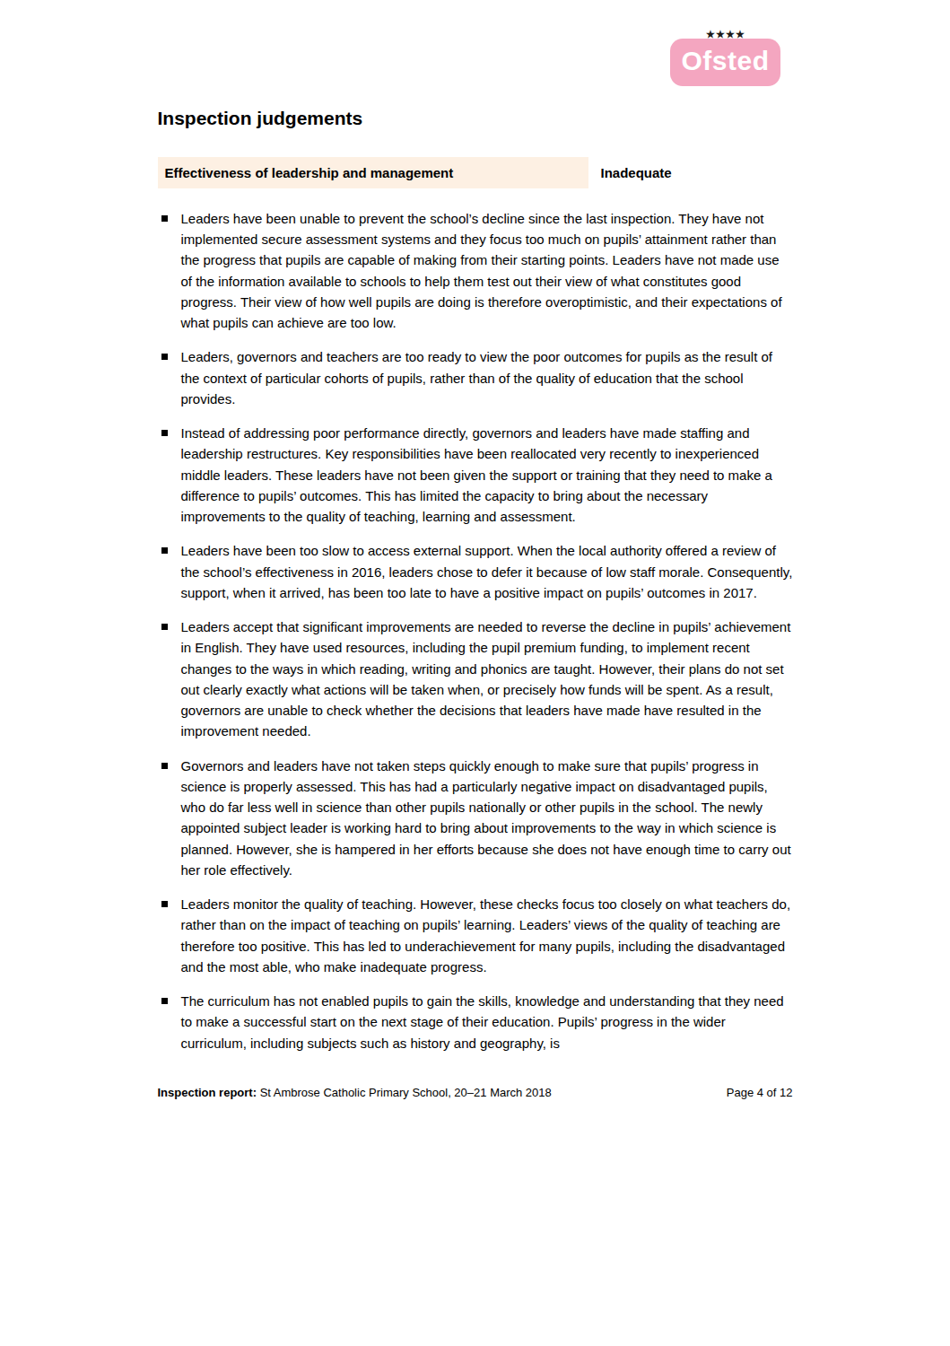★★★★
Ofsted
Inspection judgements
Effectiveness of leadership and management
Inadequate
Leaders have been unable to prevent the school’s decline since the last inspection. They have not implemented secure assessment systems and they focus too much on pupils’ attainment rather than the progress that pupils are capable of making from their starting points. Leaders have not made use of the information available to schools to help them test out their view of what constitutes good progress. Their view of how well pupils are doing is therefore overoptimistic, and their expectations of what pupils can achieve are too low.
Leaders, governors and teachers are too ready to view the poor outcomes for pupils as the result of the context of particular cohorts of pupils, rather than of the quality of education that the school provides.
Instead of addressing poor performance directly, governors and leaders have made staffing and leadership restructures. Key responsibilities have been reallocated very recently to inexperienced middle leaders. These leaders have not been given the support or training that they need to make a difference to pupils’ outcomes. This has limited the capacity to bring about the necessary improvements to the quality of teaching, learning and assessment.
Leaders have been too slow to access external support. When the local authority offered a review of the school’s effectiveness in 2016, leaders chose to defer it because of low staff morale. Consequently, support, when it arrived, has been too late to have a positive impact on pupils’ outcomes in 2017.
Leaders accept that significant improvements are needed to reverse the decline in pupils’ achievement in English. They have used resources, including the pupil premium funding, to implement recent changes to the ways in which reading, writing and phonics are taught. However, their plans do not set out clearly exactly what actions will be taken when, or precisely how funds will be spent. As a result, governors are unable to check whether the decisions that leaders have made have resulted in the improvement needed.
Governors and leaders have not taken steps quickly enough to make sure that pupils’ progress in science is properly assessed. This has had a particularly negative impact on disadvantaged pupils, who do far less well in science than other pupils nationally or other pupils in the school. The newly appointed subject leader is working hard to bring about improvements to the way in which science is planned. However, she is hampered in her efforts because she does not have enough time to carry out her role effectively.
Leaders monitor the quality of teaching. However, these checks focus too closely on what teachers do, rather than on the impact of teaching on pupils’ learning. Leaders’ views of the quality of teaching are therefore too positive. This has led to underachievement for many pupils, including the disadvantaged and the most able, who make inadequate progress.
The curriculum has not enabled pupils to gain the skills, knowledge and understanding that they need to make a successful start on the next stage of their education. Pupils’ progress in the wider curriculum, including subjects such as history and geography, is
Inspection report: St Ambrose Catholic Primary School, 20–21 March 2018
Page 4 of 12